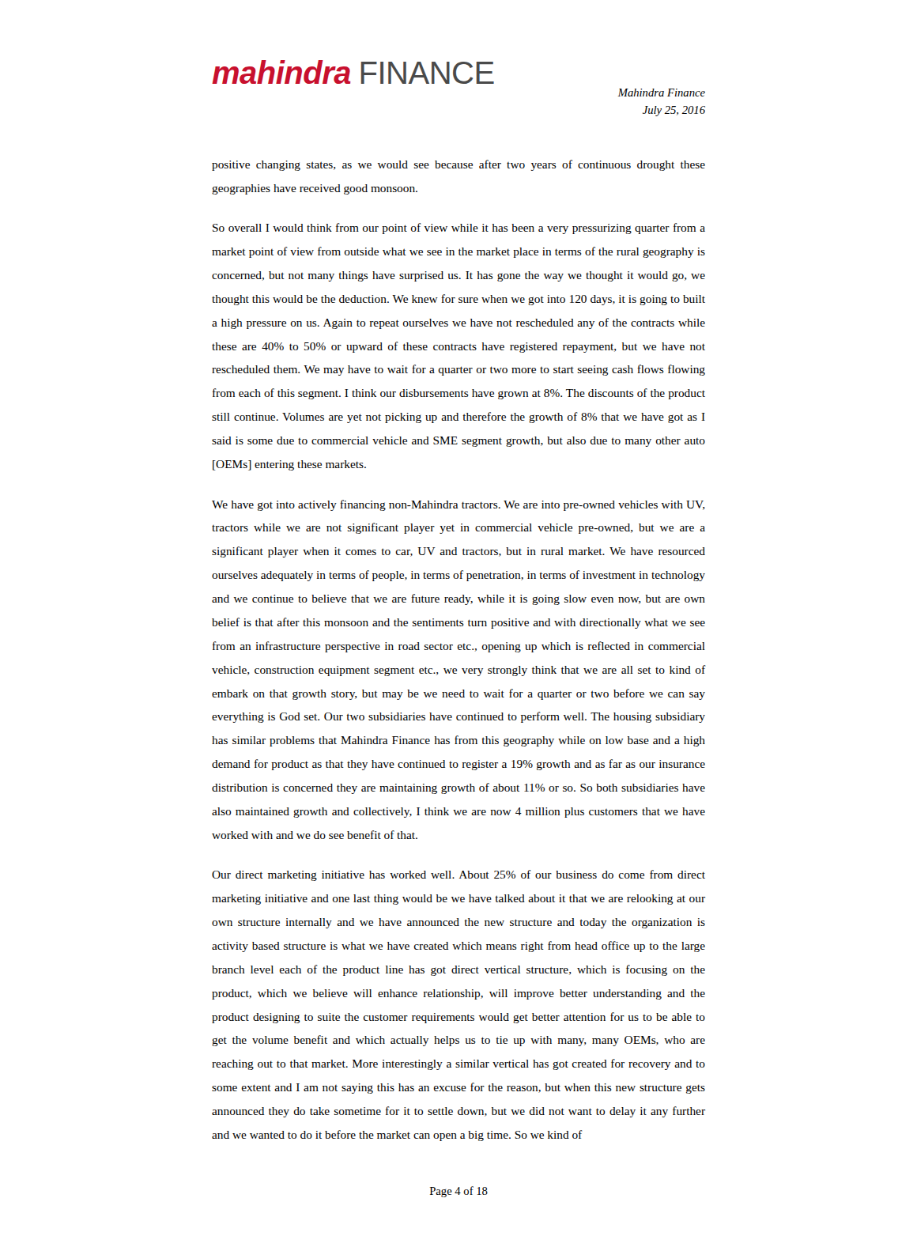mahindra FINANCE
Mahindra Finance
July 25, 2016
positive changing states, as we would see because after two years of continuous drought these geographies have received good monsoon.
So overall I would think from our point of view while it has been a very pressurizing quarter from a market point of view from outside what we see in the market place in terms of the rural geography is concerned, but not many things have surprised us. It has gone the way we thought it would go, we thought this would be the deduction. We knew for sure when we got into 120 days, it is going to built a high pressure on us. Again to repeat ourselves we have not rescheduled any of the contracts while these are 40% to 50% or upward of these contracts have registered repayment, but we have not rescheduled them. We may have to wait for a quarter or two more to start seeing cash flows flowing from each of this segment. I think our disbursements have grown at 8%. The discounts of the product still continue. Volumes are yet not picking up and therefore the growth of 8% that we have got as I said is some due to commercial vehicle and SME segment growth, but also due to many other auto [OEMs] entering these markets.
We have got into actively financing non-Mahindra tractors. We are into pre-owned vehicles with UV, tractors while we are not significant player yet in commercial vehicle pre-owned, but we are a significant player when it comes to car, UV and tractors, but in rural market. We have resourced ourselves adequately in terms of people, in terms of penetration, in terms of investment in technology and we continue to believe that we are future ready, while it is going slow even now, but are own belief is that after this monsoon and the sentiments turn positive and with directionally what we see from an infrastructure perspective in road sector etc., opening up which is reflected in commercial vehicle, construction equipment segment etc., we very strongly think that we are all set to kind of embark on that growth story, but may be we need to wait for a quarter or two before we can say everything is God set. Our two subsidiaries have continued to perform well. The housing subsidiary has similar problems that Mahindra Finance has from this geography while on low base and a high demand for product as that they have continued to register a 19% growth and as far as our insurance distribution is concerned they are maintaining growth of about 11% or so. So both subsidiaries have also maintained growth and collectively, I think we are now 4 million plus customers that we have worked with and we do see benefit of that.
Our direct marketing initiative has worked well. About 25% of our business do come from direct marketing initiative and one last thing would be we have talked about it that we are relooking at our own structure internally and we have announced the new structure and today the organization is activity based structure is what we have created which means right from head office up to the large branch level each of the product line has got direct vertical structure, which is focusing on the product, which we believe will enhance relationship, will improve better understanding and the product designing to suite the customer requirements would get better attention for us to be able to get the volume benefit and which actually helps us to tie up with many, many OEMs, who are reaching out to that market. More interestingly a similar vertical has got created for recovery and to some extent and I am not saying this has an excuse for the reason, but when this new structure gets announced they do take sometime for it to settle down, but we did not want to delay it any further and we wanted to do it before the market can open a big time. So we kind of
Page 4 of 18